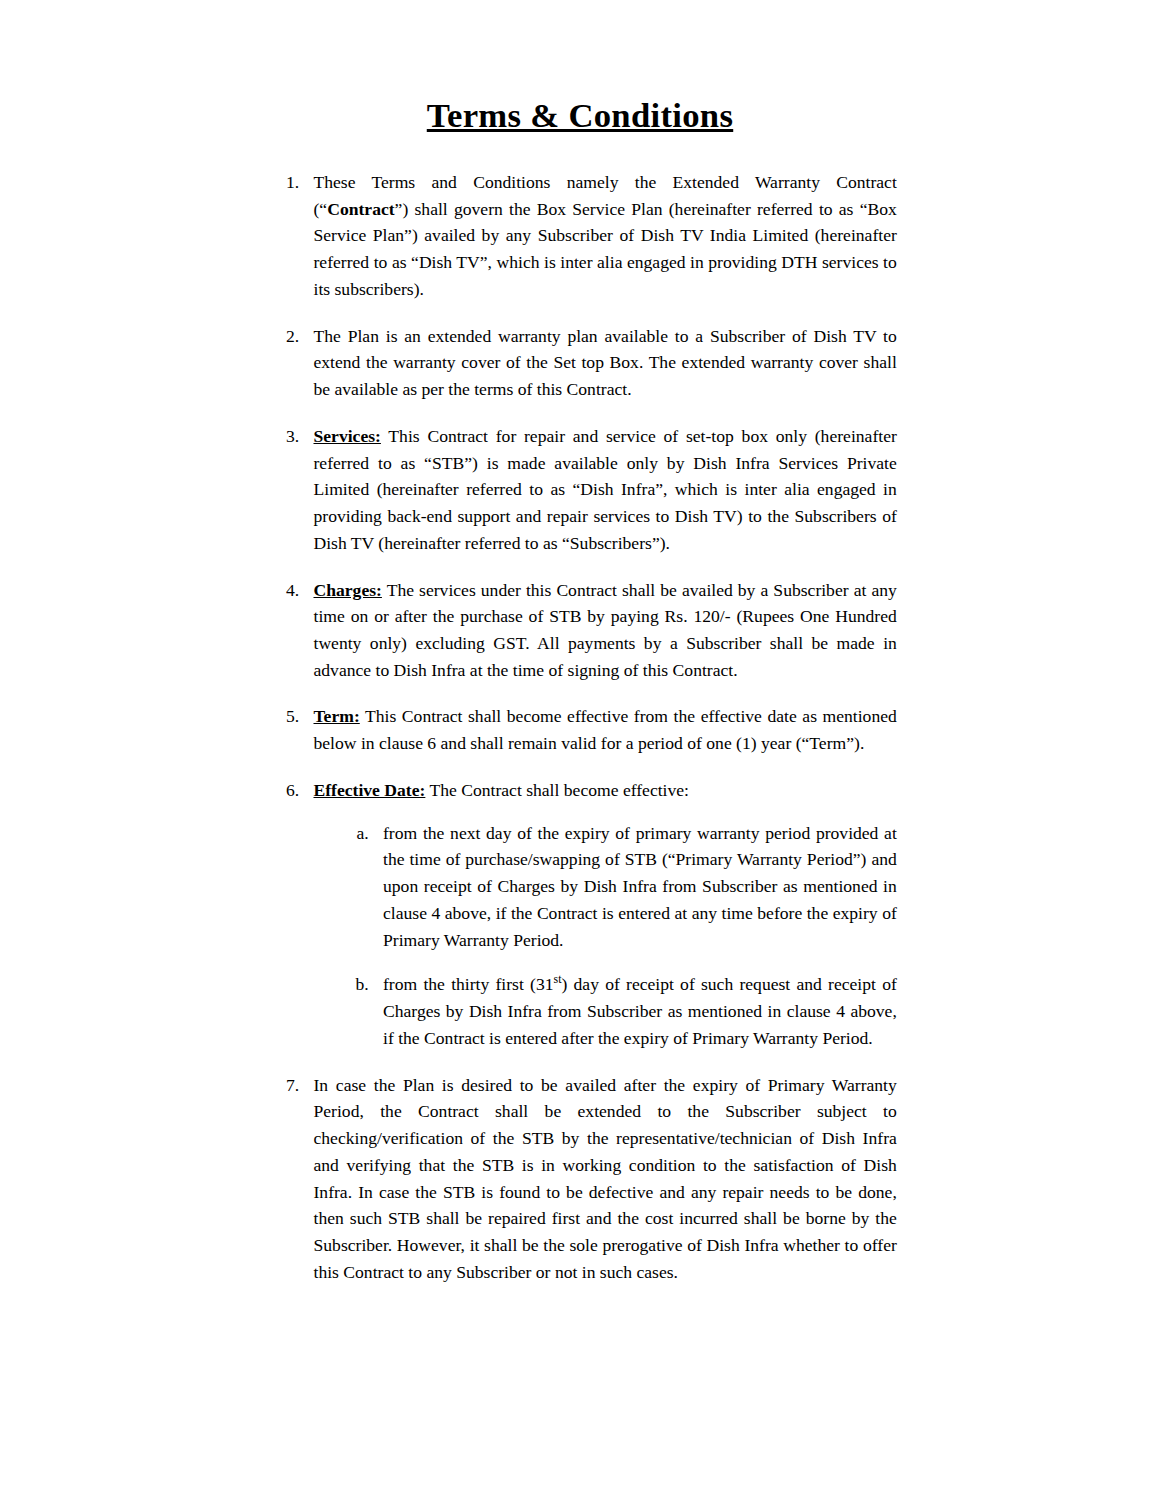Terms & Conditions
These Terms and Conditions namely the Extended Warranty Contract (“Contract”) shall govern the Box Service Plan (hereinafter referred to as “Box Service Plan”) availed by any Subscriber of Dish TV India Limited (hereinafter referred to as “Dish TV”, which is inter alia engaged in providing DTH services to its subscribers).
The Plan is an extended warranty plan available to a Subscriber of Dish TV to extend the warranty cover of the Set top Box. The extended warranty cover shall be available as per the terms of this Contract.
Services: This Contract for repair and service of set-top box only (hereinafter referred to as “STB”) is made available only by Dish Infra Services Private Limited (hereinafter referred to as “Dish Infra”, which is inter alia engaged in providing back-end support and repair services to Dish TV) to the Subscribers of Dish TV (hereinafter referred to as “Subscribers”).
Charges: The services under this Contract shall be availed by a Subscriber at any time on or after the purchase of STB by paying Rs. 120/- (Rupees One Hundred twenty only) excluding GST. All payments by a Subscriber shall be made in advance to Dish Infra at the time of signing of this Contract.
Term: This Contract shall become effective from the effective date as mentioned below in clause 6 and shall remain valid for a period of one (1) year (“Term”).
Effective Date: The Contract shall become effective:
from the next day of the expiry of primary warranty period provided at the time of purchase/swapping of STB (“Primary Warranty Period”) and upon receipt of Charges by Dish Infra from Subscriber as mentioned in clause 4 above, if the Contract is entered at any time before the expiry of Primary Warranty Period.
from the thirty first (31st) day of receipt of such request and receipt of Charges by Dish Infra from Subscriber as mentioned in clause 4 above, if the Contract is entered after the expiry of Primary Warranty Period.
In case the Plan is desired to be availed after the expiry of Primary Warranty Period, the Contract shall be extended to the Subscriber subject to checking/verification of the STB by the representative/technician of Dish Infra and verifying that the STB is in working condition to the satisfaction of Dish Infra. In case the STB is found to be defective and any repair needs to be done, then such STB shall be repaired first and the cost incurred shall be borne by the Subscriber. However, it shall be the sole prerogative of Dish Infra whether to offer this Contract to any Subscriber or not in such cases.